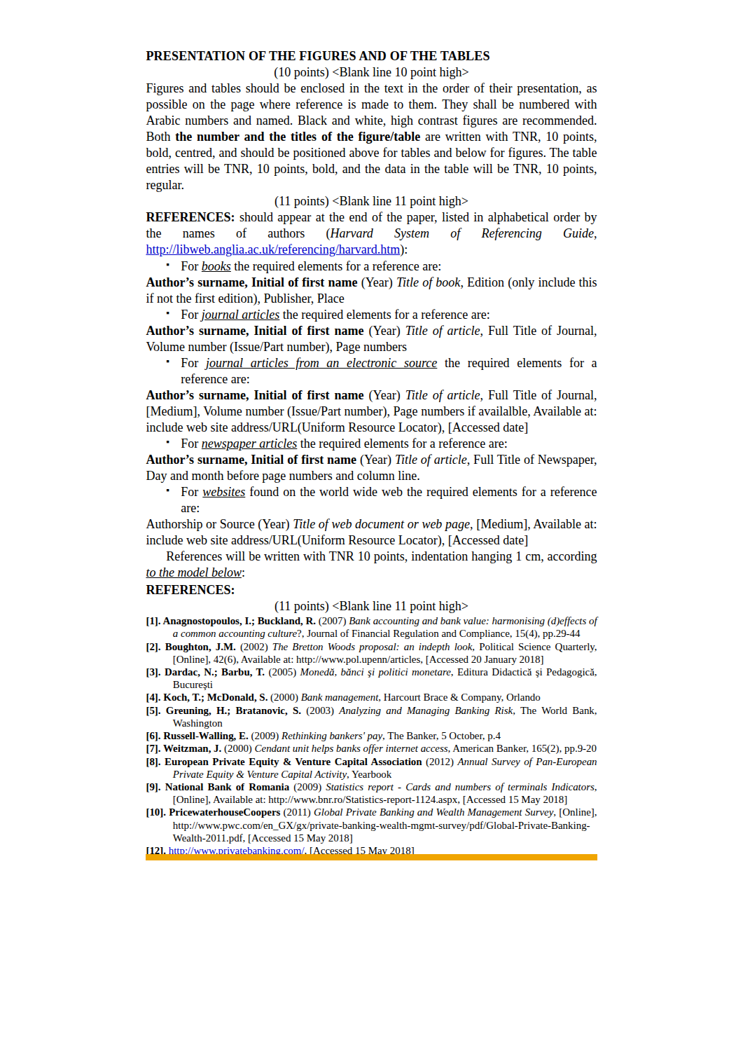PRESENTATION OF THE FIGURES AND OF THE TABLES
(10 points) <Blank line 10 point high>
Figures and tables should be enclosed in the text in the order of their presentation, as possible on the page where reference is made to them. They shall be numbered with Arabic numbers and named. Black and white, high contrast figures are recommended. Both the number and the titles of the figure/table are written with TNR, 10 points, bold, centred, and should be positioned above for tables and below for figures. The table entries will be TNR, 10 points, bold, and the data in the table will be TNR, 10 points, regular.
(11 points) <Blank line 11 point high>
REFERENCES: should appear at the end of the paper, listed in alphabetical order by the names of authors (Harvard System of Referencing Guide, http://libweb.anglia.ac.uk/referencing/harvard.htm):
For books the required elements for a reference are:
Author’s surname, Initial of first name (Year) Title of book, Edition (only include this if not the first edition), Publisher, Place
For journal articles the required elements for a reference are:
Author’s surname, Initial of first name (Year) Title of article, Full Title of Journal, Volume number (Issue/Part number), Page numbers
For journal articles from an electronic source the required elements for a reference are:
Author’s surname, Initial of first name (Year) Title of article, Full Title of Journal, [Medium], Volume number (Issue/Part number), Page numbers if availalble, Available at: include web site address/URL(Uniform Resource Locator), [Accessed date]
For newspaper articles the required elements for a reference are:
Author’s surname, Initial of first name (Year) Title of article, Full Title of Newspaper, Day and month before page numbers and column line.
For websites found on the world wide web the required elements for a reference are:
Authorship or Source (Year) Title of web document or web page, [Medium], Available at: include web site address/URL(Uniform Resource Locator), [Accessed date]
References will be written with TNR 10 points, indentation hanging 1 cm, according to the model below:
REFERENCES:
(11 points) <Blank line 11 point high>
[1]. Anagnostopoulos, I.; Buckland, R. (2007) Bank accounting and bank value: harmonising (d)effects of a common accounting culture?, Journal of Financial Regulation and Compliance, 15(4), pp.29-44
[2]. Boughton, J.M. (2002) The Bretton Woods proposal: an indepth look, Political Science Quarterly, [Online], 42(6), Available at: http://www.pol.upenn/articles, [Accessed 20 January 2018]
[3]. Dardac, N.; Barbu, T. (2005) Monedă, bănci şi politici monetare, Editura Didactică şi Pedagogică, Bucureşti
[4]. Koch, T.; McDonald, S. (2000) Bank management, Harcourt Brace & Company, Orlando
[5]. Greuning, H.; Bratanovic, S. (2003) Analyzing and Managing Banking Risk, The World Bank, Washington
[6]. Russell-Walling, E. (2009) Rethinking bankers' pay, The Banker, 5 October, p.4
[7]. Weitzman, J. (2000) Cendant unit helps banks offer internet access, American Banker, 165(2), pp.9-20
[8]. European Private Equity & Venture Capital Association (2012) Annual Survey of Pan-European Private Equity & Venture Capital Activity, Yearbook
[9]. National Bank of Romania (2009) Statistics report - Cards and numbers of terminals Indicators, [Online], Available at: http://www.bnr.ro/Statistics-report-1124.aspx, [Accessed 15 May 2018]
[10]. PricewaterhouseCoopers (2011) Global Private Banking and Wealth Management Survey, [Online], http://www.pwc.com/en_GX/gx/private-banking-wealth-mgmt-survey/pdf/Global-Private-Banking-Wealth-2011.pdf, [Accessed 15 May 2018]
[12]. http://www.privatebanking.com/, [Accessed 15 May 2018]